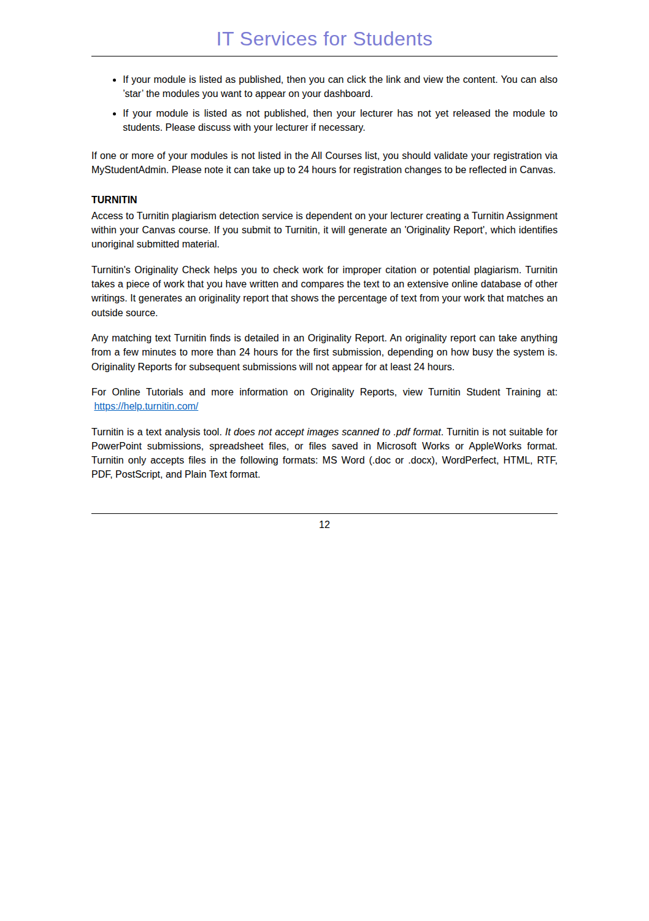IT Services for Students
If your module is listed as published, then you can click the link and view the content. You can also ’star’ the modules you want to appear on your dashboard.
If your module is listed as not published, then your lecturer has not yet released the module to students. Please discuss with your lecturer if necessary.
If one or more of your modules is not listed in the All Courses list, you should validate your registration via MyStudentAdmin. Please note it can take up to 24 hours for registration changes to be reflected in Canvas.
Turnitin
Access to Turnitin plagiarism detection service is dependent on your lecturer creating a Turnitin Assignment within your Canvas course. If you submit to Turnitin, it will generate an 'Originality Report', which identifies unoriginal submitted material.
Turnitin's Originality Check helps you to check work for improper citation or potential plagiarism. Turnitin takes a piece of work that you have written and compares the text to an extensive online database of other writings. It generates an originality report that shows the percentage of text from your work that matches an outside source.
Any matching text Turnitin finds is detailed in an Originality Report. An originality report can take anything from a few minutes to more than 24 hours for the first submission, depending on how busy the system is. Originality Reports for subsequent submissions will not appear for at least 24 hours.
For Online Tutorials and more information on Originality Reports, view Turnitin Student Training at: https://help.turnitin.com/
Turnitin is a text analysis tool. It does not accept images scanned to .pdf format. Turnitin is not suitable for PowerPoint submissions, spreadsheet files, or files saved in Microsoft Works or AppleWorks format. Turnitin only accepts files in the following formats: MS Word (.doc or .docx), WordPerfect, HTML, RTF, PDF, PostScript, and Plain Text format.
12